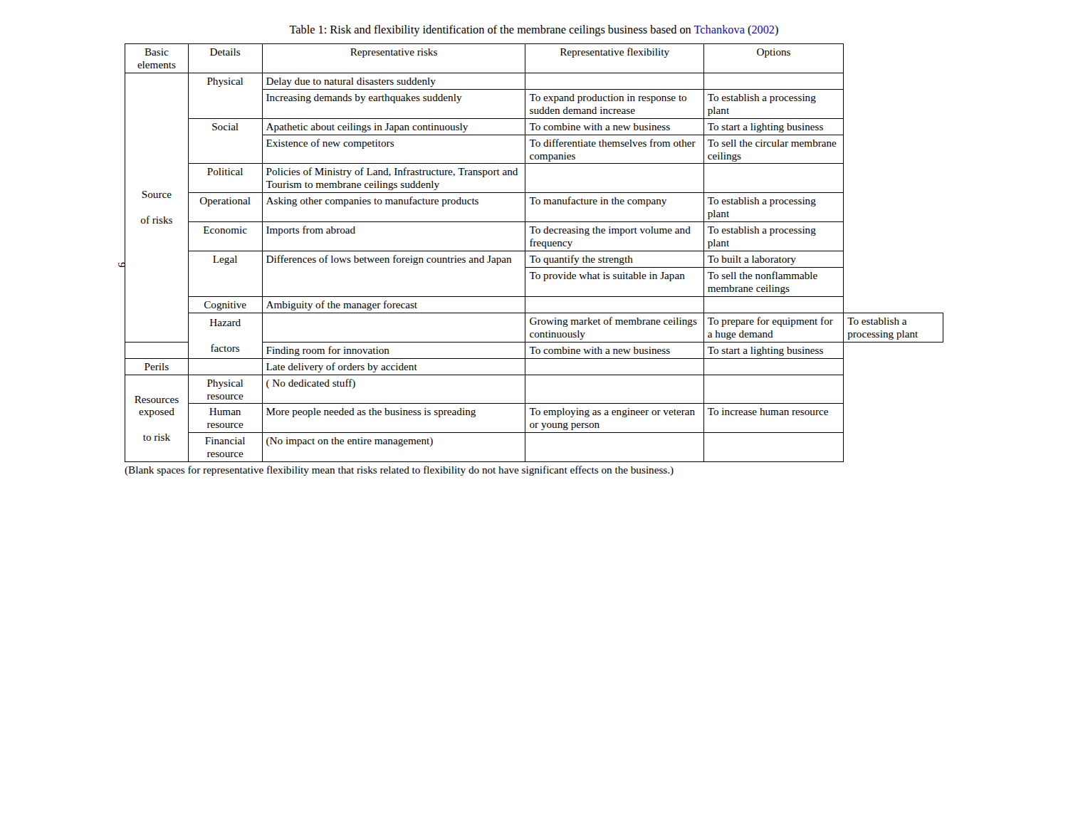6
Table 1: Risk and flexibility identification of the membrane ceilings business based on Tchankova (2002)
| Basic elements | Details | Representative risks | Representative flexibility | Options |
| --- | --- | --- | --- | --- |
| Source of risks | Physical | Delay due to natural disas­ters suddenly | | |
| Increasing demands by earthquakes suddenly | To expand production in response to sudden demand increase | To establish a processing plant |
| Social | Apathetic about ceilings in Japan continuously | To combine with a new business | To start a lighting business |
| Existence of new competi­tors | To differentiate themselves from other companies | To sell the circular mem­brane ceilings |
| Political | Policies of Ministry of Land, Infrastructure, Transport and Tourism to membrane ceilings suddenly | | |
| Operational | Asking other companies to manufacture products | To manufacture in the com­pany | To establish a processing plant |
| Economic | Imports from abroad | To decreasing the import volume and frequency | To establish a processing plant |
| Legal | Differences of lows between foreign countries and Japan | To quantify the strength | To built a laboratory |
| To provide what is suitable in Japan | To sell the nonflammable membrane ceilings |
| Cognitive | Ambiguity of the manager forecast | | |
| Hazard factors | | Growing market of mem­brane ceilings continuously | To prepare for equipment for a huge demand | To establish a processing plant |
| | Finding room for innova­tion | To combine with a new business | To start a lighting business |
| Perils | | Late delivery of orders by accident | | |
| Resources exposed to risk | Physical resource | ( No dedicated stuff) | | |
| Human resource | More people needed as the business is spreading | To employing as a engineer or veteran or young person | To increase human resource |
| Financial resource | (No impact on the entire management) | | |
(Blank spaces for representative flexibility mean that risks related to flexibility do not have significant effects on the business.)